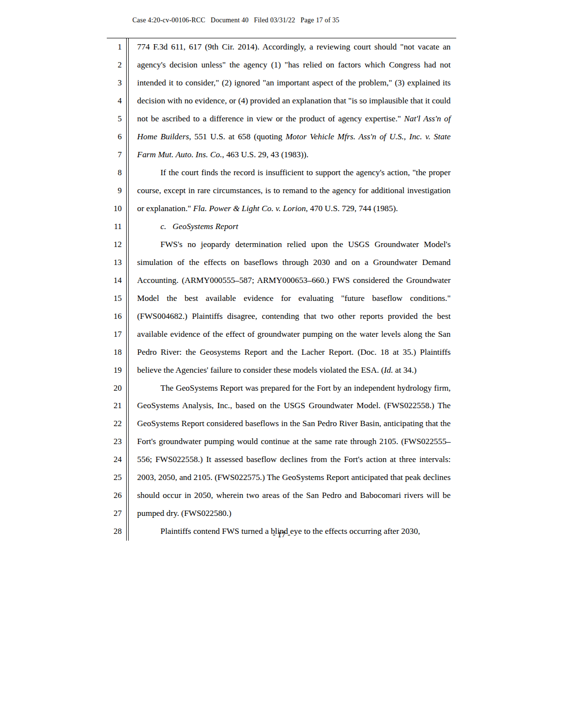Case 4:20-cv-00106-RCC Document 40 Filed 03/31/22 Page 17 of 35
1
2
3
4
5
6
7
8
9
10
11
12
13
14
15
16
17
18
19
20
21
22
23
24
25
26
27
28
774 F.3d 611, 617 (9th Cir. 2014). Accordingly, a reviewing court should "not vacate an agency's decision unless" the agency (1) "has relied on factors which Congress had not intended it to consider," (2) ignored "an important aspect of the problem," (3) explained its decision with no evidence, or (4) provided an explanation that "is so implausible that it could not be ascribed to a difference in view or the product of agency expertise." Nat'l Ass'n of Home Builders, 551 U.S. at 658 (quoting Motor Vehicle Mfrs. Ass'n of U.S., Inc. v. State Farm Mut. Auto. Ins. Co., 463 U.S. 29, 43 (1983)).
If the court finds the record is insufficient to support the agency's action, "the proper course, except in rare circumstances, is to remand to the agency for additional investigation or explanation." Fla. Power & Light Co. v. Lorion, 470 U.S. 729, 744 (1985).
c. GeoSystems Report
FWS's no jeopardy determination relied upon the USGS Groundwater Model's simulation of the effects on baseflows through 2030 and on a Groundwater Demand Accounting. (ARMY000555–587; ARMY000653–660.) FWS considered the Groundwater Model the best available evidence for evaluating "future baseflow conditions." (FWS004682.) Plaintiffs disagree, contending that two other reports provided the best available evidence of the effect of groundwater pumping on the water levels along the San Pedro River: the Geosystems Report and the Lacher Report. (Doc. 18 at 35.) Plaintiffs believe the Agencies' failure to consider these models violated the ESA. (Id. at 34.)
The GeoSystems Report was prepared for the Fort by an independent hydrology firm, GeoSystems Analysis, Inc., based on the USGS Groundwater Model. (FWS022558.) The GeoSystems Report considered baseflows in the San Pedro River Basin, anticipating that the Fort's groundwater pumping would continue at the same rate through 2105. (FWS022555–556; FWS022558.) It assessed baseflow declines from the Fort's action at three intervals: 2003, 2050, and 2105. (FWS022575.) The GeoSystems Report anticipated that peak declines should occur in 2050, wherein two areas of the San Pedro and Babocomari rivers will be pumped dry. (FWS022580.)
Plaintiffs contend FWS turned a blind eye to the effects occurring after 2030,
- 17 -